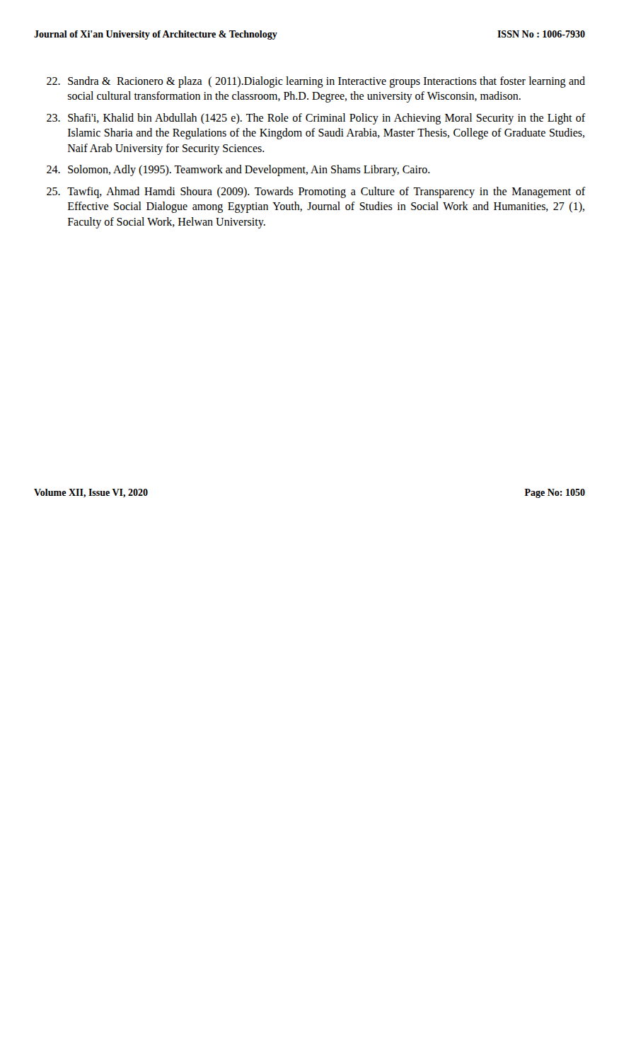Journal of Xi'an University of Architecture & Technology ISSN No : 1006-7930
Sandra & Racionero & plaza ( 2011).Dialogic learning in Interactive groups Interactions that foster learning and social cultural transformation in the classroom, Ph.D. Degree, the university of Wisconsin, madison.
Shafi'i, Khalid bin Abdullah (1425 e). The Role of Criminal Policy in Achieving Moral Security in the Light of Islamic Sharia and the Regulations of the Kingdom of Saudi Arabia, Master Thesis, College of Graduate Studies, Naif Arab University for Security Sciences.
Solomon, Adly (1995). Teamwork and Development, Ain Shams Library, Cairo.
Tawfiq, Ahmad Hamdi Shoura (2009). Towards Promoting a Culture of Transparency in the Management of Effective Social Dialogue among Egyptian Youth, Journal of Studies in Social Work and Humanities, 27 (1), Faculty of Social Work, Helwan University.
Volume XII, Issue VI, 2020 Page No: 1050